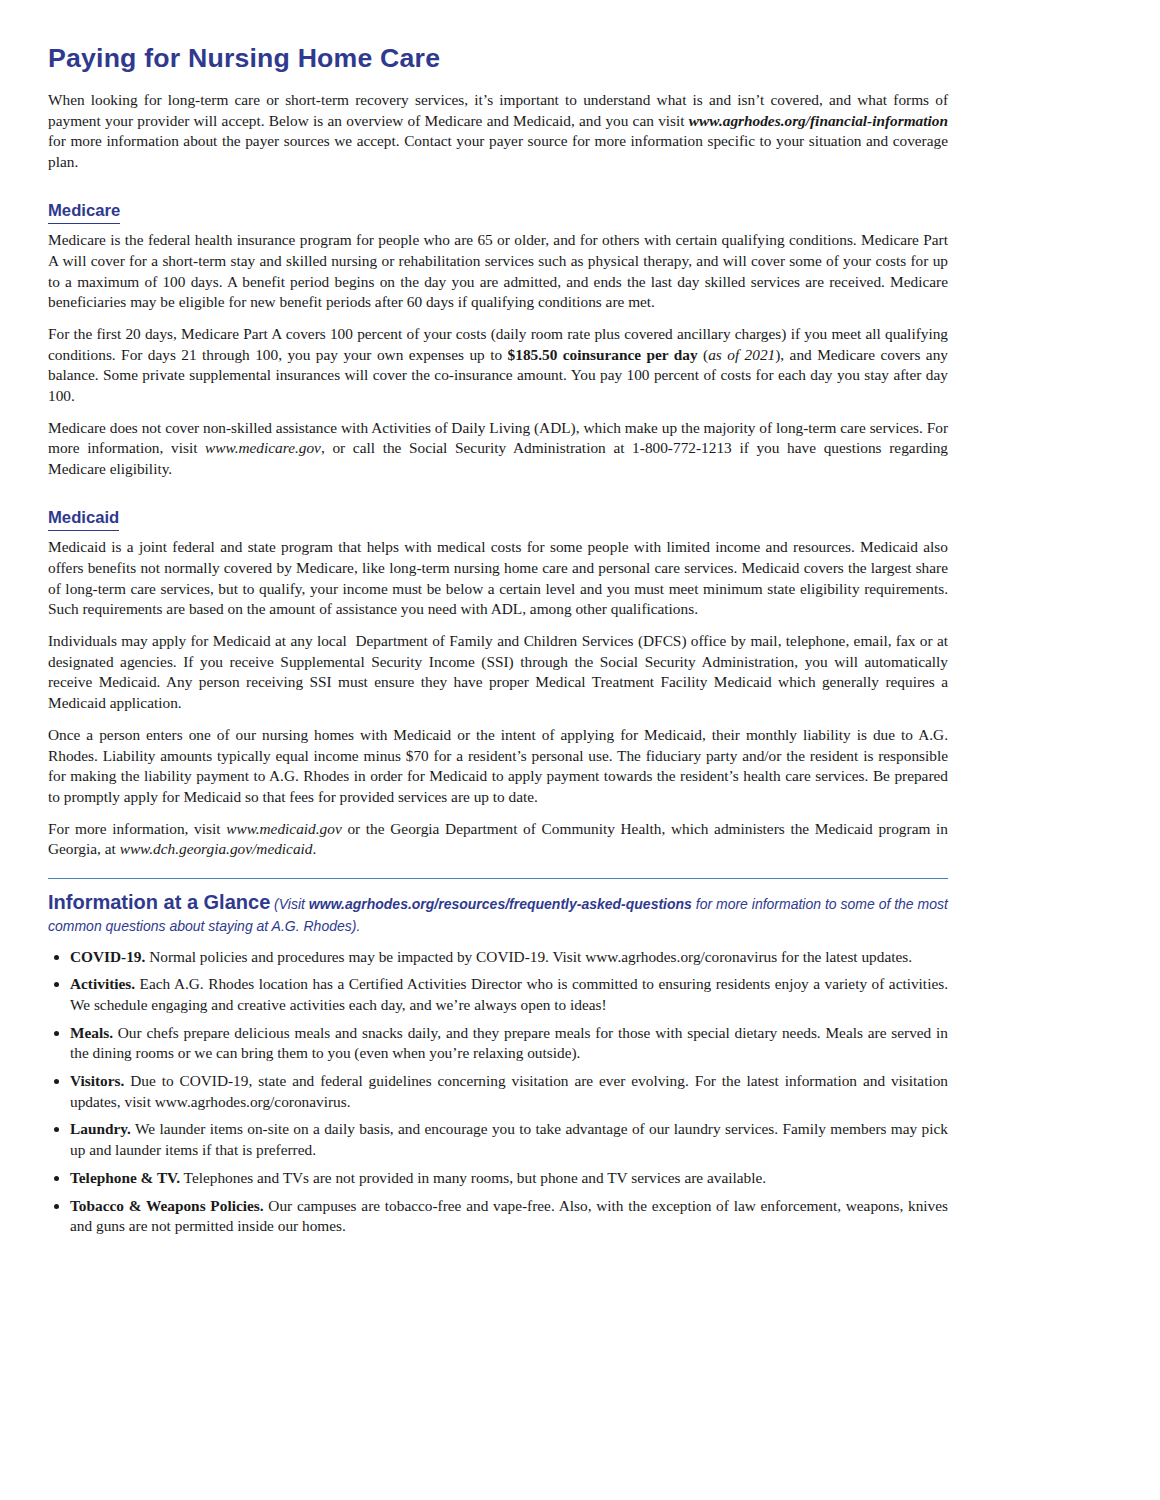Paying for Nursing Home Care
When looking for long-term care or short-term recovery services, it’s important to understand what is and isn’t covered, and what forms of payment your provider will accept. Below is an overview of Medicare and Medicaid, and you can visit www.agrhodes.org/financial-information for more information about the payer sources we accept. Contact your payer source for more information specific to your situation and coverage plan.
Medicare
Medicare is the federal health insurance program for people who are 65 or older, and for others with certain qualifying conditions. Medicare Part A will cover for a short-term stay and skilled nursing or rehabilitation services such as physical therapy, and will cover some of your costs for up to a maximum of 100 days. A benefit period begins on the day you are admitted, and ends the last day skilled services are received. Medicare beneficiaries may be eligible for new benefit periods after 60 days if qualifying conditions are met.
For the first 20 days, Medicare Part A covers 100 percent of your costs (daily room rate plus covered ancillary charges) if you meet all qualifying conditions. For days 21 through 100, you pay your own expenses up to $185.50 coinsurance per day (as of 2021), and Medicare covers any balance. Some private supplemental insurances will cover the co-insurance amount. You pay 100 percent of costs for each day you stay after day 100.
Medicare does not cover non-skilled assistance with Activities of Daily Living (ADL), which make up the majority of long-term care services. For more information, visit www.medicare.gov, or call the Social Security Administration at 1-800-772-1213 if you have questions regarding Medicare eligibility.
Medicaid
Medicaid is a joint federal and state program that helps with medical costs for some people with limited income and resources. Medicaid also offers benefits not normally covered by Medicare, like long-term nursing home care and personal care services. Medicaid covers the largest share of long-term care services, but to qualify, your income must be below a certain level and you must meet minimum state eligibility requirements. Such requirements are based on the amount of assistance you need with ADL, among other qualifications.
Individuals may apply for Medicaid at any local Department of Family and Children Services (DFCS) office by mail, telephone, email, fax or at designated agencies. If you receive Supplemental Security Income (SSI) through the Social Security Administration, you will automatically receive Medicaid. Any person receiving SSI must ensure they have proper Medical Treatment Facility Medicaid which generally requires a Medicaid application.
Once a person enters one of our nursing homes with Medicaid or the intent of applying for Medicaid, their monthly liability is due to A.G. Rhodes. Liability amounts typically equal income minus $70 for a resident’s personal use. The fiduciary party and/or the resident is responsible for making the liability payment to A.G. Rhodes in order for Medicaid to apply payment towards the resident’s health care services. Be prepared to promptly apply for Medicaid so that fees for provided services are up to date.
For more information, visit www.medicaid.gov or the Georgia Department of Community Health, which administers the Medicaid program in Georgia, at www.dch.georgia.gov/medicaid.
Information at a Glance (Visit www.agrhodes.org/resources/frequently-asked-questions for more information to some of the most common questions about staying at A.G. Rhodes).
COVID-19. Normal policies and procedures may be impacted by COVID-19. Visit www.agrhodes.org/coronavirus for the latest updates.
Activities. Each A.G. Rhodes location has a Certified Activities Director who is committed to ensuring residents enjoy a variety of activities. We schedule engaging and creative activities each day, and we’re always open to ideas!
Meals. Our chefs prepare delicious meals and snacks daily, and they prepare meals for those with special dietary needs. Meals are served in the dining rooms or we can bring them to you (even when you’re relaxing outside).
Visitors. Due to COVID-19, state and federal guidelines concerning visitation are ever evolving. For the latest information and visitation updates, visit www.agrhodes.org/coronavirus.
Laundry. We launder items on-site on a daily basis, and encourage you to take advantage of our laundry services. Family members may pick up and launder items if that is preferred.
Telephone & TV. Telephones and TVs are not provided in many rooms, but phone and TV services are available.
Tobacco & Weapons Policies. Our campuses are tobacco-free and vape-free. Also, with the exception of law enforcement, weapons, knives and guns are not permitted inside our homes.